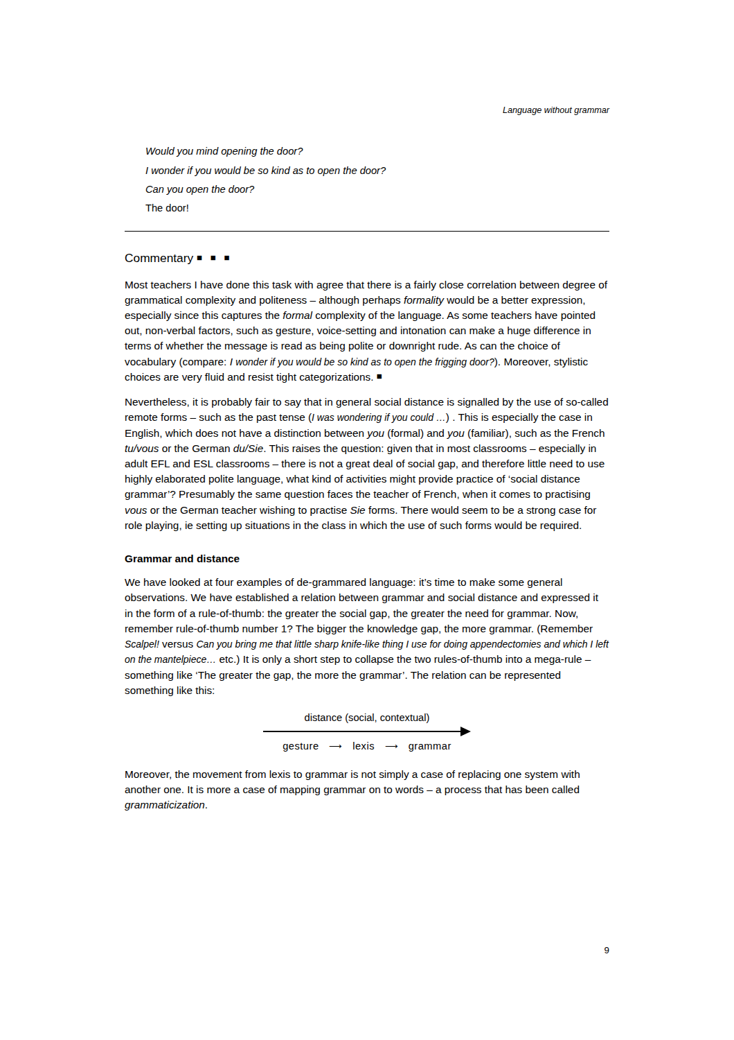Language without grammar
Would you mind opening the door?
I wonder if you would be so kind as to open the door?
Can you open the door?
The door!
Commentary ■ ■ ■
Most teachers I have done this task with agree that there is a fairly close correlation between degree of grammatical complexity and politeness – although perhaps formality would be a better expression, especially since this captures the formal complexity of the language. As some teachers have pointed out, non-verbal factors, such as gesture, voice-setting and intonation can make a huge difference in terms of whether the message is read as being polite or downright rude. As can the choice of vocabulary (compare: I wonder if you would be so kind as to open the frigging door?). Moreover, stylistic choices are very fluid and resist tight categorizations. ■
Nevertheless, it is probably fair to say that in general social distance is signalled by the use of so-called remote forms – such as the past tense (I was wondering if you could …) . This is especially the case in English, which does not have a distinction between you (formal) and you (familiar), such as the French tu/vous or the German du/Sie. This raises the question: given that in most classrooms – especially in adult EFL and ESL classrooms – there is not a great deal of social gap, and therefore little need to use highly elaborated polite language, what kind of activities might provide practice of ‘social distance grammar’? Presumably the same question faces the teacher of French, when it comes to practising vous or the German teacher wishing to practise Sie forms. There would seem to be a strong case for role playing, ie setting up situations in the class in which the use of such forms would be required.
Grammar and distance
We have looked at four examples of de-grammared language: it’s time to make some general observations. We have established a relation between grammar and social distance and expressed it in the form of a rule-of-thumb: the greater the social gap, the greater the need for grammar. Now, remember rule-of-thumb number 1? The bigger the knowledge gap, the more grammar. (Remember Scalpel! versus Can you bring me that little sharp knife-like thing I use for doing appendectomies and which I left on the mantelpiece… etc.) It is only a short step to collapse the two rules-of-thumb into a mega-rule – something like ‘The greater the gap, the more the grammar’. The relation can be represented something like this:
distance (social, contextual)
gesture ⟶ lexis ⟶ grammar
Moreover, the movement from lexis to grammar is not simply a case of replacing one system with another one. It is more a case of mapping grammar on to words – a process that has been called grammaticization.
9